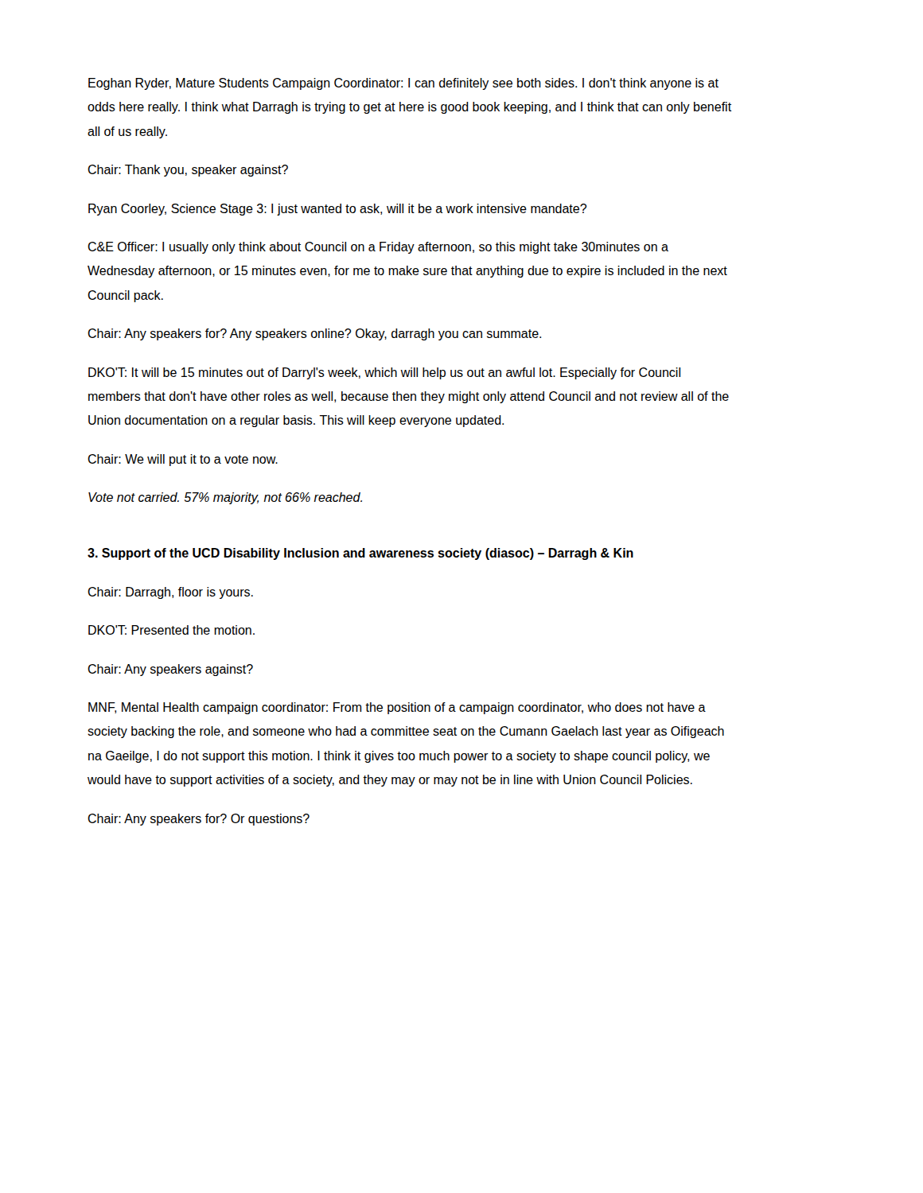Eoghan Ryder, Mature Students Campaign Coordinator: I can definitely see both sides. I don't think anyone is at odds here really. I think what Darragh is trying to get at here is good book keeping, and I think that can only benefit all of us really.
Chair: Thank you, speaker against?
Ryan Coorley, Science Stage 3: I just wanted to ask, will it be a work intensive mandate?
C&E Officer: I usually only think about Council on a Friday afternoon, so this might take 30minutes on a Wednesday afternoon, or 15 minutes even, for me to make sure that anything due to expire is included in the next Council pack.
Chair: Any speakers for? Any speakers online? Okay, darragh you can summate.
DKO'T: It will be 15 minutes out of Darryl's week, which will help us out an awful lot. Especially for Council members that don't have other roles as well, because then they might only attend Council and not review all of the Union documentation on a regular basis. This will keep everyone updated.
Chair: We will put it to a vote now.
Vote not carried. 57% majority, not 66% reached.
3. Support of the UCD Disability Inclusion and awareness society (diasoc) – Darragh & Kin
Chair: Darragh, floor is yours.
DKO'T: Presented the motion.
Chair: Any speakers against?
MNF, Mental Health campaign coordinator: From the position of a campaign coordinator, who does not have a society backing the role, and someone who had a committee seat on the Cumann Gaelach last year as Oifigeach na Gaeilge, I do not support this motion. I think it gives too much power to a society to shape council policy, we would have to support activities of a society, and they may or may not be in line with Union Council Policies.
Chair: Any speakers for? Or questions?